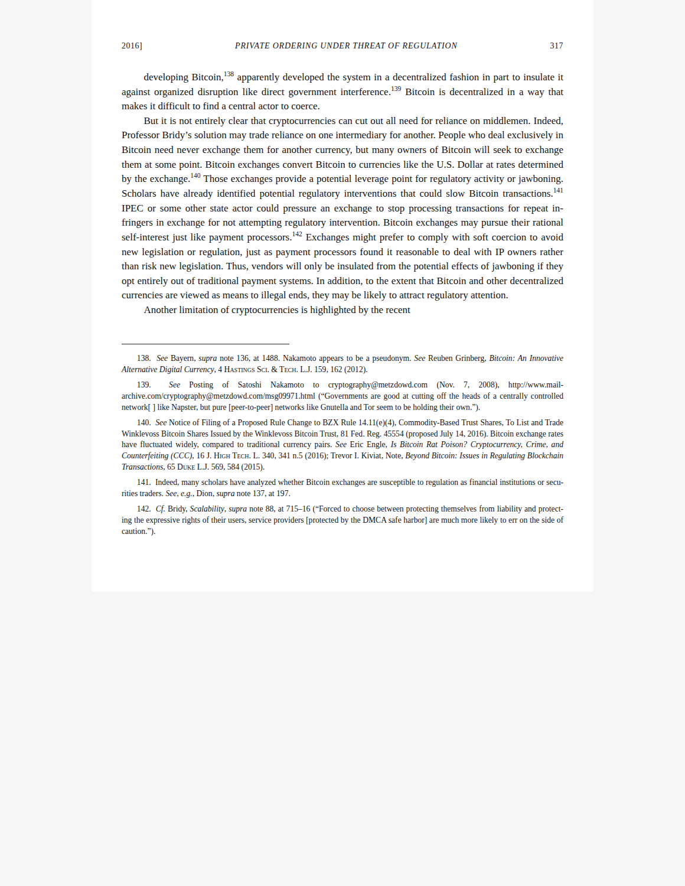2016] Private Ordering Under Threat of Regulation 317
developing Bitcoin,138 apparently developed the system in a decentralized fashion in part to insulate it against organized disruption like direct government interference.139 Bitcoin is decentralized in a way that makes it difficult to find a central actor to coerce.
But it is not entirely clear that cryptocurrencies can cut out all need for reliance on middlemen. Indeed, Professor Bridy’s solution may trade reliance on one intermediary for another. People who deal exclusively in Bitcoin need never exchange them for another currency, but many owners of Bitcoin will seek to exchange them at some point. Bitcoin exchanges convert Bitcoin to currencies like the U.S. Dollar at rates determined by the exchange.140 Those exchanges provide a potential leverage point for regulatory activity or jawboning. Scholars have already identified potential regulatory interventions that could slow Bitcoin transactions.141 IPEC or some other state actor could pressure an exchange to stop processing transactions for repeat infringers in exchange for not attempting regulatory intervention. Bitcoin exchanges may pursue their rational self-interest just like payment processors.142 Exchanges might prefer to comply with soft coercion to avoid new legislation or regulation, just as payment processors found it reasonable to deal with IP owners rather than risk new legislation. Thus, vendors will only be insulated from the potential effects of jawboning if they opt entirely out of traditional payment systems. In addition, to the extent that Bitcoin and other decentralized currencies are viewed as means to illegal ends, they may be likely to attract regulatory attention.
Another limitation of cryptocurrencies is highlighted by the recent
138. See Bayern, supra note 136, at 1488. Nakamoto appears to be a pseudonym. See Reuben Grinberg, Bitcoin: An Innovative Alternative Digital Currency, 4 Hastings Sci. & Tech. L.J. 159, 162 (2012).
139. See Posting of Satoshi Nakamoto to cryptography@metzdowd.com (Nov. 7, 2008), http://www.mail-archive.com/cryptography@metzdowd.com/msg09971.html (“Governments are good at cutting off the heads of a centrally controlled network[ ] like Napster, but pure [peer-to-peer] networks like Gnutella and Tor seem to be holding their own.”).
140. See Notice of Filing of a Proposed Rule Change to BZX Rule 14.11(e)(4), Commodity-Based Trust Shares, To List and Trade Winklevoss Bitcoin Shares Issued by the Winklevoss Bitcoin Trust, 81 Fed. Reg. 45554 (proposed July 14, 2016). Bitcoin exchange rates have fluctuated widely, compared to traditional currency pairs. See Eric Engle, Is Bitcoin Rat Poison? Cryptocurrency, Crime, and Counterfeiting (CCC), 16 J. High Tech. L. 340, 341 n.5 (2016); Trevor I. Kiviat, Note, Beyond Bitcoin: Issues in Regulating Blockchain Transactions, 65 Duke L.J. 569, 584 (2015).
141. Indeed, many scholars have analyzed whether Bitcoin exchanges are susceptible to regulation as financial institutions or securities traders. See, e.g., Dion, supra note 137, at 197.
142. Cf. Bridy, Scalability, supra note 88, at 715–16 (“Forced to choose between protecting themselves from liability and protecting the expressive rights of their users, service providers [protected by the DMCA safe harbor] are much more likely to err on the side of caution.”).